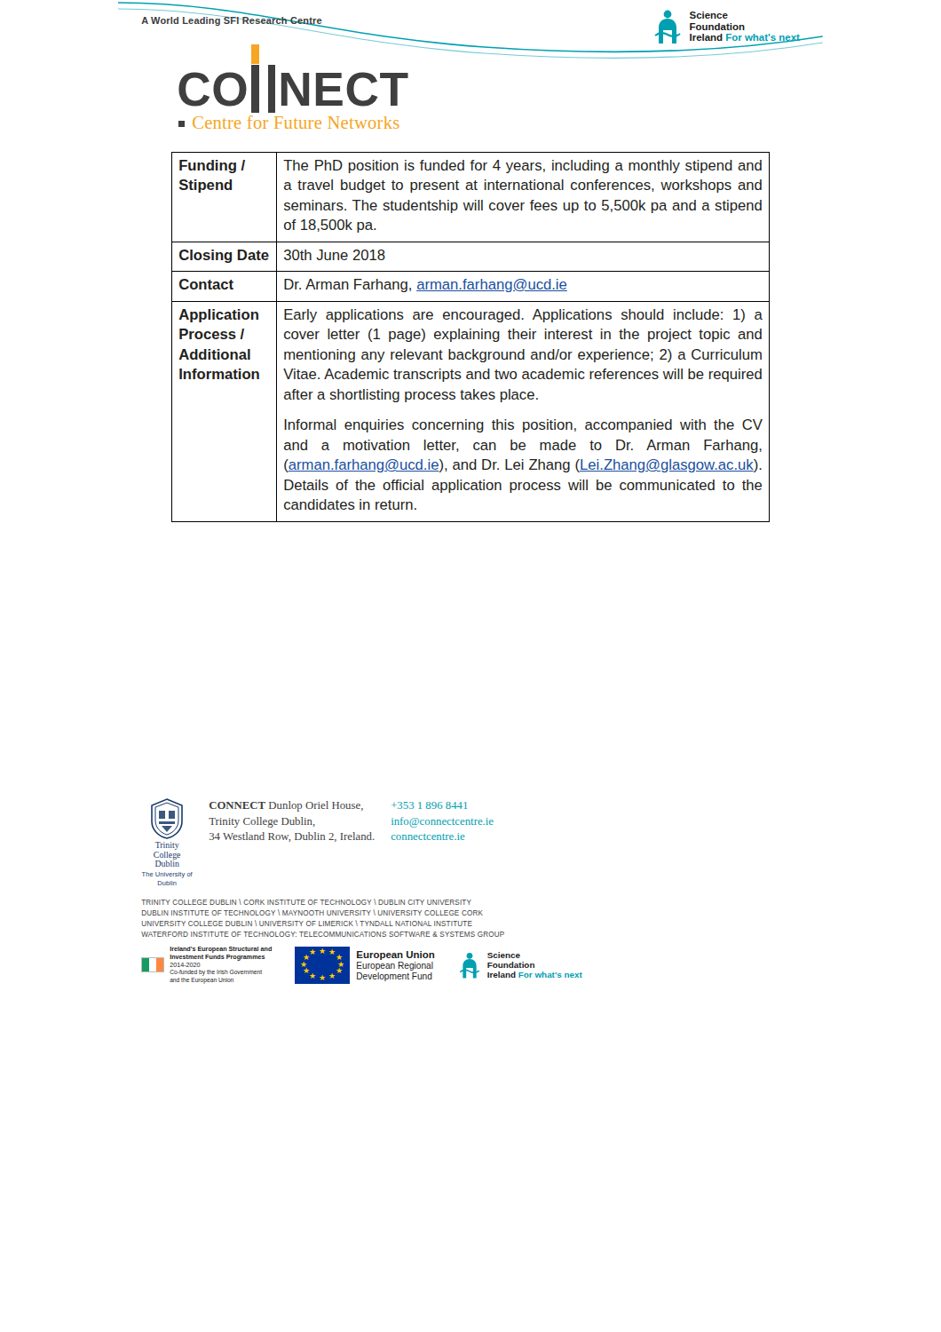A World Leading SFI Research Centre
Science
Foundation
Ireland For what's next
CO NECT
Centre for Future Networks
| Funding / Stipend | The PhD position is funded for 4 years, including a monthly stipend and a travel budget to present at international conferences, workshops and seminars. The studentship will cover fees up to 5,500k pa and a stipend of 18,500k pa. |
| Closing Date | 30th June 2018 |
| Contact | Dr. Arman Farhang, arman.farhang@ucd.ie |
| Application Process / Additional Information | Early applications are encouraged. Applications should include: 1) a cover letter (1 page) explaining their interest in the project topic and mentioning any relevant background and/or experience; 2) a Curriculum Vitae. Academic transcripts and two academic references will be required after a shortlisting process takes place. Informal enquiries concerning this position, accompanied with the CV and a motivation letter, can be made to Dr. Arman Farhang, ( arman.farhang@ucd.ie ), and Dr. Lei Zhang ( Lei.Zhang@glasgow.ac.uk ). Details of the official application process will be communicated to the candidates in return. |
Trinity
College
Dublin
The University of Dublin
CONNECT Dunlop Oriel House,
Trinity College Dublin,
34 Westland Row, Dublin 2, Ireland.
+353 1 896 8441
info@connectcentre.ie
connectcentre.ie
Trinity College Dublin \ Cork Institute of Technology \ Dublin City University
Dublin Institute of Technology \ Maynooth University \ University College Cork
University College Dublin \ University of Limerick \ Tyndall National Institute
Waterford Institute of Technology: Telecommunications Software & Systems Group
Ireland's European Structural and
Investment Funds Programmes
2014-2020
Co-funded by the Irish Government
and the European Union
★ ★ ★ ★ ★ ★ ★ ★ ★ ★ ★ ★
European Union
European Regional
Development Fund
Science
Foundation
Ireland For what's next